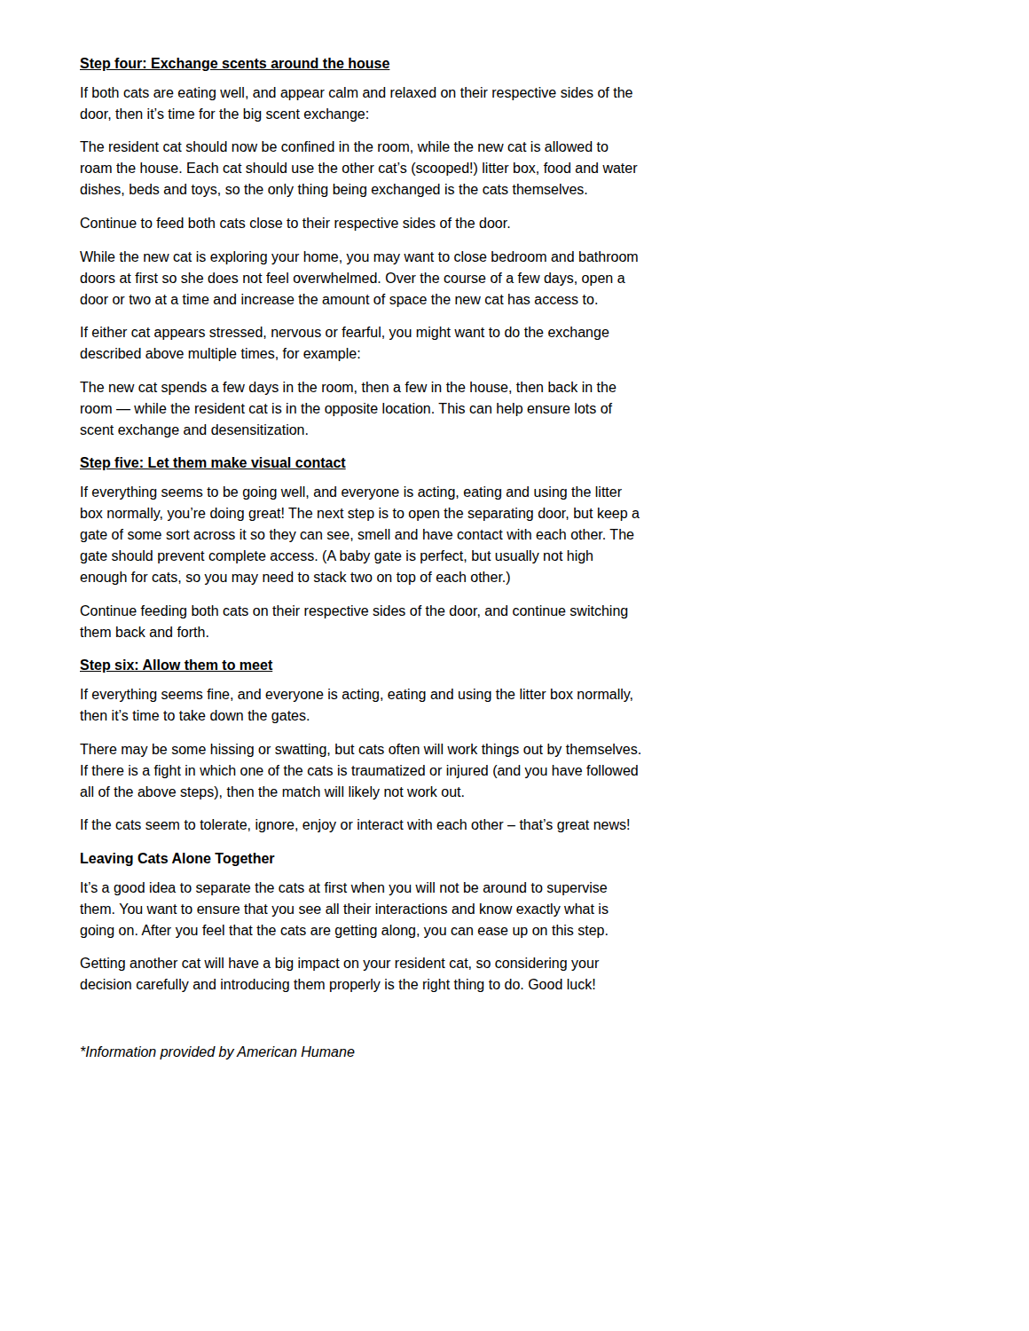Step four: Exchange scents around the house
If both cats are eating well, and appear calm and relaxed on their respective sides of the door, then it’s time for the big scent exchange:
The resident cat should now be confined in the room, while the new cat is allowed to roam the house. Each cat should use the other cat’s (scooped!) litter box, food and water dishes, beds and toys, so the only thing being exchanged is the cats themselves.
Continue to feed both cats close to their respective sides of the door.
While the new cat is exploring your home, you may want to close bedroom and bathroom doors at first so she does not feel overwhelmed. Over the course of a few days, open a door or two at a time and increase the amount of space the new cat has access to.
If either cat appears stressed, nervous or fearful, you might want to do the exchange described above multiple times, for example:
The new cat spends a few days in the room, then a few in the house, then back in the room — while the resident cat is in the opposite location. This can help ensure lots of scent exchange and desensitization.
Step five: Let them make visual contact
If everything seems to be going well, and everyone is acting, eating and using the litter box normally, you’re doing great! The next step is to open the separating door, but keep a gate of some sort across it so they can see, smell and have contact with each other. The gate should prevent complete access. (A baby gate is perfect, but usually not high enough for cats, so you may need to stack two on top of each other.)
Continue feeding both cats on their respective sides of the door, and continue switching them back and forth.
Step six: Allow them to meet
If everything seems fine, and everyone is acting, eating and using the litter box normally, then it’s time to take down the gates.
There may be some hissing or swatting, but cats often will work things out by themselves. If there is a fight in which one of the cats is traumatized or injured (and you have followed all of the above steps), then the match will likely not work out.
If the cats seem to tolerate, ignore, enjoy or interact with each other – that’s great news!
Leaving Cats Alone Together
It’s a good idea to separate the cats at first when you will not be around to supervise them. You want to ensure that you see all their interactions and know exactly what is going on. After you feel that the cats are getting along, you can ease up on this step.
Getting another cat will have a big impact on your resident cat, so considering your decision carefully and introducing them properly is the right thing to do. Good luck!
*Information provided by American Humane